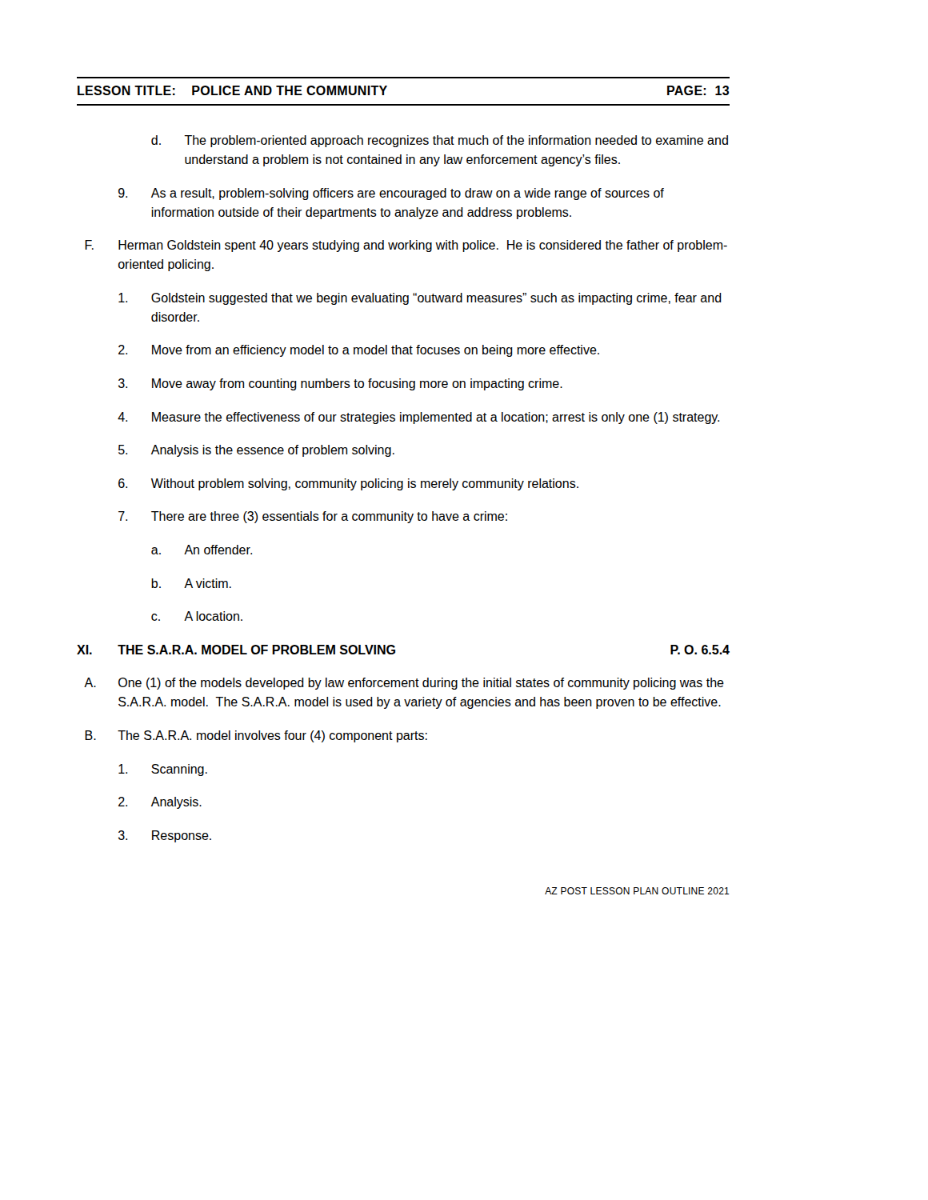LESSON TITLE: POLICE AND THE COMMUNITY PAGE: 13
d. The problem-oriented approach recognizes that much of the information needed to examine and understand a problem is not contained in any law enforcement agency’s files.
9. As a result, problem-solving officers are encouraged to draw on a wide range of sources of information outside of their departments to analyze and address problems.
F. Herman Goldstein spent 40 years studying and working with police. He is considered the father of problem-oriented policing.
1. Goldstein suggested that we begin evaluating “outward measures” such as impacting crime, fear and disorder.
2. Move from an efficiency model to a model that focuses on being more effective.
3. Move away from counting numbers to focusing more on impacting crime.
4. Measure the effectiveness of our strategies implemented at a location; arrest is only one (1) strategy.
5. Analysis is the essence of problem solving.
6. Without problem solving, community policing is merely community relations.
7. There are three (3) essentials for a community to have a crime:
a. An offender.
b. A victim.
c. A location.
XI. THE S.A.R.A. MODEL OF PROBLEM SOLVING P. O. 6.5.4
A. One (1) of the models developed by law enforcement during the initial states of community policing was the S.A.R.A. model. The S.A.R.A. model is used by a variety of agencies and has been proven to be effective.
B. The S.A.R.A. model involves four (4) component parts:
1. Scanning.
2. Analysis.
3. Response.
AZ POST LESSON PLAN OUTLINE 2021